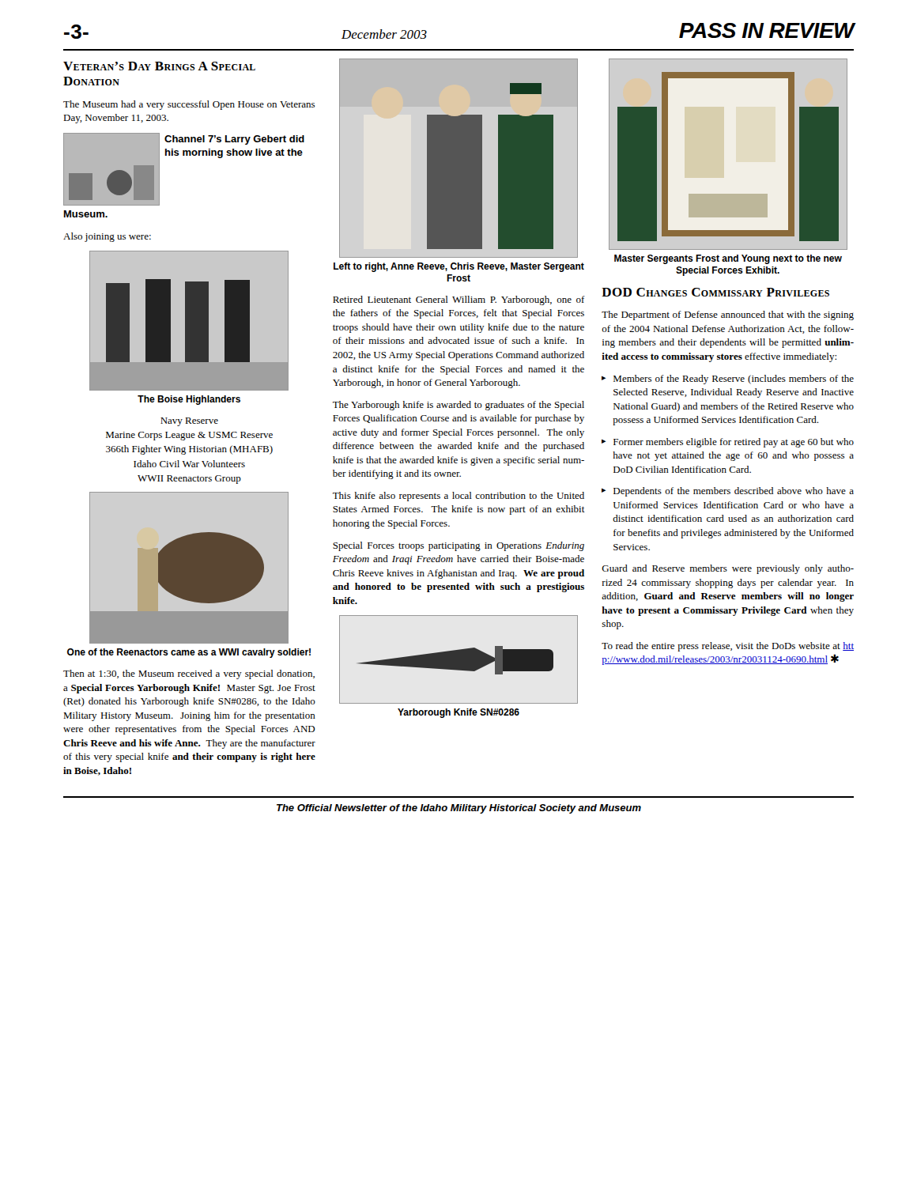-3-
December 2003
PASS IN REVIEW
Veteran’s Day Brings A Special Donation
The Museum had a very successful Open House on Veterans Day, November 11, 2003.
Channel 7’s Larry Gebert did his morning show live at the
Museum.
Also joining us were:
The Boise Highlanders
Navy Reserve
Marine Corps League & USMC Reserve
366th Fighter Wing Historian (MHAFB)
Idaho Civil War Volunteers
WWII Reenactors Group
One of the Reenactors came as a WWI cavalry soldier!
Then at 1:30, the Museum received a very special donation, a Special Forces Yarborough Knife! Master Sgt. Joe Frost (Ret) donated his Yarborough knife SN#0286, to the Idaho Military History Museum. Joining him for the presentation were other representatives from the Special Forces AND Chris Reeve and his wife Anne. They are the manufacturer of this very special knife and their company is right here in Boise, Idaho!
Left to right, Anne Reeve, Chris Reeve, Master Sergeant Frost
Retired Lieutenant General William P. Yarborough, one of the fathers of the Special Forces, felt that Special Forces troops should have their own utility knife due to the nature of their missions and advocated issue of such a knife. In 2002, the US Army Special Operations Command authorized a distinct knife for the Special Forces and named it the Yarborough, in honor of General Yarborough.
The Yarborough knife is awarded to graduates of the Special Forces Qualification Course and is available for purchase by active duty and former Special Forces personnel. The only difference between the awarded knife and the purchased knife is that the awarded knife is given a specific serial number identifying it and its owner.
This knife also represents a local contribution to the United States Armed Forces. The knife is now part of an exhibit honoring the Special Forces.
Special Forces troops participating in Operations Enduring Freedom and Iraqi Freedom have carried their Boise-made Chris Reeve knives in Afghanistan and Iraq. We are proud and honored to be presented with such a prestigious knife.
Yarborough Knife SN#0286
Master Sergeants Frost and Young next to the new Special Forces Exhibit.
DOD Changes Commissary Privileges
The Department of Defense announced that with the signing of the 2004 National Defense Authorization Act, the following members and their dependents will be permitted unlimited access to commissary stores effective immediately:
Members of the Ready Reserve (includes members of the Selected Reserve, Individual Ready Reserve and Inactive National Guard) and members of the Retired Reserve who possess a Uniformed Services Identification Card.
Former members eligible for retired pay at age 60 but who have not yet attained the age of 60 and who possess a DoD Civilian Identification Card.
Dependents of the members described above who have a Uniformed Services Identification Card or who have a distinct identification card used as an authorization card for benefits and privileges administered by the Uniformed Services.
Guard and Reserve members were previously only authorized 24 commissary shopping days per calendar year. In addition, Guard and Reserve members will no longer have to present a Commissary Privilege Card when they shop.
To read the entire press release, visit the DoDs website at http://www.dod.mil/releases/2003/nr20031124-0690.html ✱
The Official Newsletter of the Idaho Military Historical Society and Museum